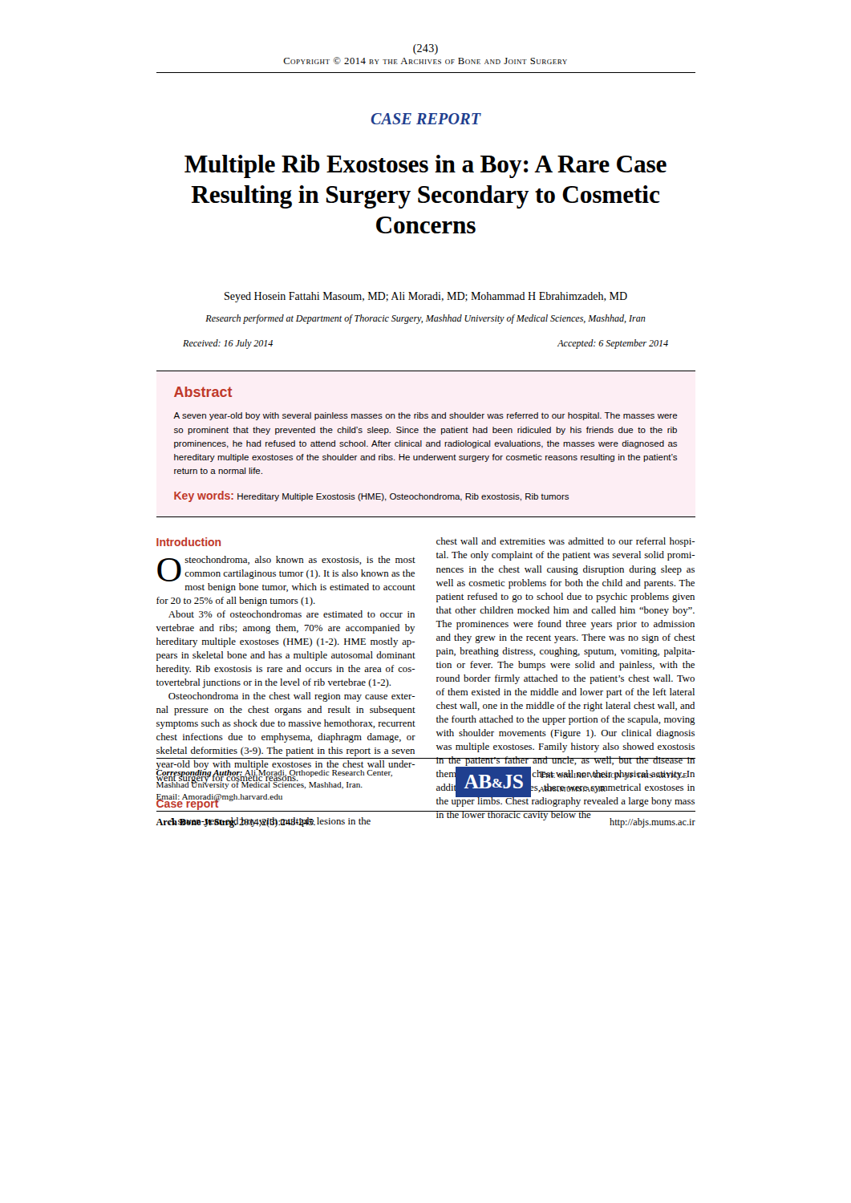(243)
Copyright © 2014 by the Archives of Bone and Joint Surgery
CASE REPORT
Multiple Rib Exostoses in a Boy: A Rare Case
Resulting in Surgery Secondary to Cosmetic Concerns
Seyed Hosein Fattahi Masoum, MD; Ali Moradi, MD; Mohammad H Ebrahimzadeh, MD
Research performed at Department of Thoracic Surgery, Mashhad University of Medical Sciences, Mashhad, Iran
Received: 16 July 2014 Accepted: 6 September 2014
Abstract
A seven year-old boy with several painless masses on the ribs and shoulder was referred to our hospital. The masses were so prominent that they prevented the child’s sleep. Since the patient had been ridiculed by his friends due to the rib prominences, he had refused to attend school. After clinical and radiological evaluations, the masses were diagnosed as hereditary multiple exostoses of the shoulder and ribs. He underwent surgery for cosmetic reasons resulting in the patient’s return to a normal life.
Key words: Hereditary Multiple Exostosis (HME), Osteochondroma, Rib exostosis, Rib tumors
Introduction
Osteochondroma, also known as exostosis, is the most common cartilaginous tumor (1). It is also known as the most benign bone tumor, which is estimated to account for 20 to 25% of all benign tumors (1).
About 3% of osteochondromas are estimated to occur in vertebrae and ribs; among them, 70% are accompanied by hereditary multiple exostoses (HME) (1-2). HME mostly appears in skeletal bone and has a multiple autosomal dominant heredity. Rib exostosis is rare and occurs in the area of costovertebral junctions or in the level of rib vertebrae (1-2).
Osteochondroma in the chest wall region may cause external pressure on the chest organs and result in subsequent symptoms such as shock due to massive hemothorax, recurrent chest infections due to emphysema, diaphragm damage, or skeletal deformities (3-9). The patient in this report is a seven year-old boy with multiple exostoses in the chest wall underwent surgery for cosmetic reasons.
Case report
A seven-year-old boy with multiple lesions in the
chest wall and extremities was admitted to our referral hospital. The only complaint of the patient was several solid prominences in the chest wall causing disruption during sleep as well as cosmetic problems for both the child and parents. The patient refused to go to school due to psychic problems given that other children mocked him and called him “boney boy”. The prominences were found three years prior to admission and they grew in the recent years. There was no sign of chest pain, breathing distress, coughing, sputum, vomiting, palpitation or fever. The bumps were solid and painless, with the round border firmly attached to the patient’s chest wall. Two of them existed in the middle and lower part of the left lateral chest wall, one in the middle of the right lateral chest wall, and the fourth attached to the upper portion of the scapula, moving with shoulder movements (Figure 1). Our clinical diagnosis was multiple exostoses. Family history also showed exostosis in the patient’s father and uncle, as well, but the disease in them did not affect the chest wall nor their physical activity. In addition to rib exostoses, there were symmetrical exostoses in the upper limbs. Chest radiography revealed a large bony mass in the lower thoracic cavity below the
Corresponding Author: Ali Moradi, Orthopedic Research Center, Mashhad University of Medical Sciences, Mashhad, Iran.
Email: Amoradi@mgh.harvard.edu
AB&JS
The online version of this article
abjs.mums.ac.ir
Arch Bone Jt Surg. 2014;2(3):243-245.
http://abjs.mums.ac.ir